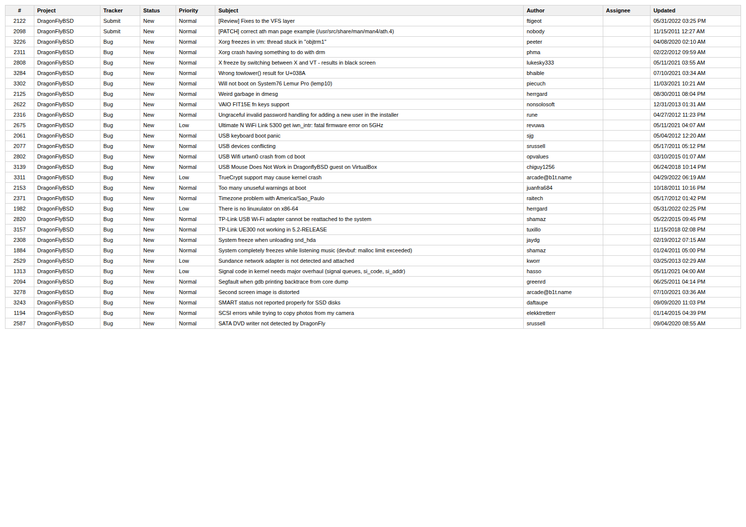| # | Project | Tracker | Status | Priority | Subject | Author | Assignee | Updated |
| --- | --- | --- | --- | --- | --- | --- | --- | --- |
| 2122 | DragonFlyBSD | Submit | New | Normal | [Review] Fixes to the VFS layer | ftigeot | | 05/31/2022 03:25 PM |
| 2098 | DragonFlyBSD | Submit | New | Normal | [PATCH] correct ath man page example (/usr/src/share/man/man4/ath.4) | nobody | | 11/15/2011 12:27 AM |
| 3226 | DragonFlyBSD | Bug | New | Normal | Xorg freezes in vm: thread stuck in "objtrm1" | peeter | | 04/08/2020 02:10 AM |
| 2311 | DragonFlyBSD | Bug | New | Normal | Xorg crash having something to do with drm | phma | | 02/22/2012 09:59 AM |
| 2808 | DragonFlyBSD | Bug | New | Normal | X freeze by switching between X and VT - results in black screen | lukesky333 | | 05/11/2021 03:55 AM |
| 3284 | DragonFlyBSD | Bug | New | Normal | Wrong towlower() result for U+038A | bhaible | | 07/10/2021 03:34 AM |
| 3302 | DragonFlyBSD | Bug | New | Normal | Will not boot on System76 Lemur Pro (lemp10) | piecuch | | 11/03/2021 10:21 AM |
| 2125 | DragonFlyBSD | Bug | New | Normal | Weird garbage in dmesg | herrgard | | 08/30/2011 08:04 PM |
| 2622 | DragonFlyBSD | Bug | New | Normal | VAIO FIT15E fn keys support | nonsolosoft | | 12/31/2013 01:31 AM |
| 2316 | DragonFlyBSD | Bug | New | Normal | Ungraceful invalid password handling for adding a new user in the installer | rune | | 04/27/2012 11:23 PM |
| 2675 | DragonFlyBSD | Bug | New | Low | Ultimate N WiFi Link 5300 get iwn_intr: fatal firmware error on 5GHz | revuwa | | 05/11/2021 04:07 AM |
| 2061 | DragonFlyBSD | Bug | New | Normal | USB keyboard boot panic | sjg | | 05/04/2012 12:20 AM |
| 2077 | DragonFlyBSD | Bug | New | Normal | USB devices conflicting | srussell | | 05/17/2011 05:12 PM |
| 2802 | DragonFlyBSD | Bug | New | Normal | USB Wifi urtwn0 crash from cd boot | opvalues | | 03/10/2015 01:07 AM |
| 3139 | DragonFlyBSD | Bug | New | Normal | USB Mouse Does Not Work in DragonflyBSD guest on VirtualBox | chiguy1256 | | 06/24/2018 10:14 PM |
| 3311 | DragonFlyBSD | Bug | New | Low | TrueCrypt support may cause kernel crash | arcade@b1t.name | | 04/29/2022 06:19 AM |
| 2153 | DragonFlyBSD | Bug | New | Normal | Too many unuseful warnings at boot | juanfra684 | | 10/18/2011 10:16 PM |
| 2371 | DragonFlyBSD | Bug | New | Normal | Timezone problem with America/Sao_Paulo | raitech | | 05/17/2012 01:42 PM |
| 1982 | DragonFlyBSD | Bug | New | Low | There is no linuxulator on x86-64 | herrgard | | 05/31/2022 02:25 PM |
| 2820 | DragonFlyBSD | Bug | New | Normal | TP-Link USB Wi-Fi adapter cannot be reattached to the system | shamaz | | 05/22/2015 09:45 PM |
| 3157 | DragonFlyBSD | Bug | New | Normal | TP-Link UE300 not working in 5.2-RELEASE | tuxillo | | 11/15/2018 02:08 PM |
| 2308 | DragonFlyBSD | Bug | New | Normal | System freeze when unloading snd_hda | jaydg | | 02/19/2012 07:15 AM |
| 1884 | DragonFlyBSD | Bug | New | Normal | System completely freezes while listening music (devbuf: malloc limit exceeded) | shamaz | | 01/24/2011 05:00 PM |
| 2529 | DragonFlyBSD | Bug | New | Low | Sundance network adapter is not detected and attached | kworr | | 03/25/2013 02:29 AM |
| 1313 | DragonFlyBSD | Bug | New | Low | Signal code in kernel needs major overhaul (signal queues, si_code, si_addr) | hasso | | 05/11/2021 04:00 AM |
| 2094 | DragonFlyBSD | Bug | New | Normal | Segfault when gdb printing backtrace from core dump | greenrd | | 06/25/2011 04:14 PM |
| 3278 | DragonFlyBSD | Bug | New | Normal | Second screen image is distorted | arcade@b1t.name | | 07/10/2021 03:36 AM |
| 3243 | DragonFlyBSD | Bug | New | Normal | SMART status not reported properly for SSD disks | daftaupe | | 09/09/2020 11:03 PM |
| 1194 | DragonFlyBSD | Bug | New | Normal | SCSI errors while trying to copy photos from my camera | elekktretterr | | 01/14/2015 04:39 PM |
| 2587 | DragonFlyBSD | Bug | New | Normal | SATA DVD writer not detected by DragonFly | srussell | | 09/04/2020 08:55 AM |